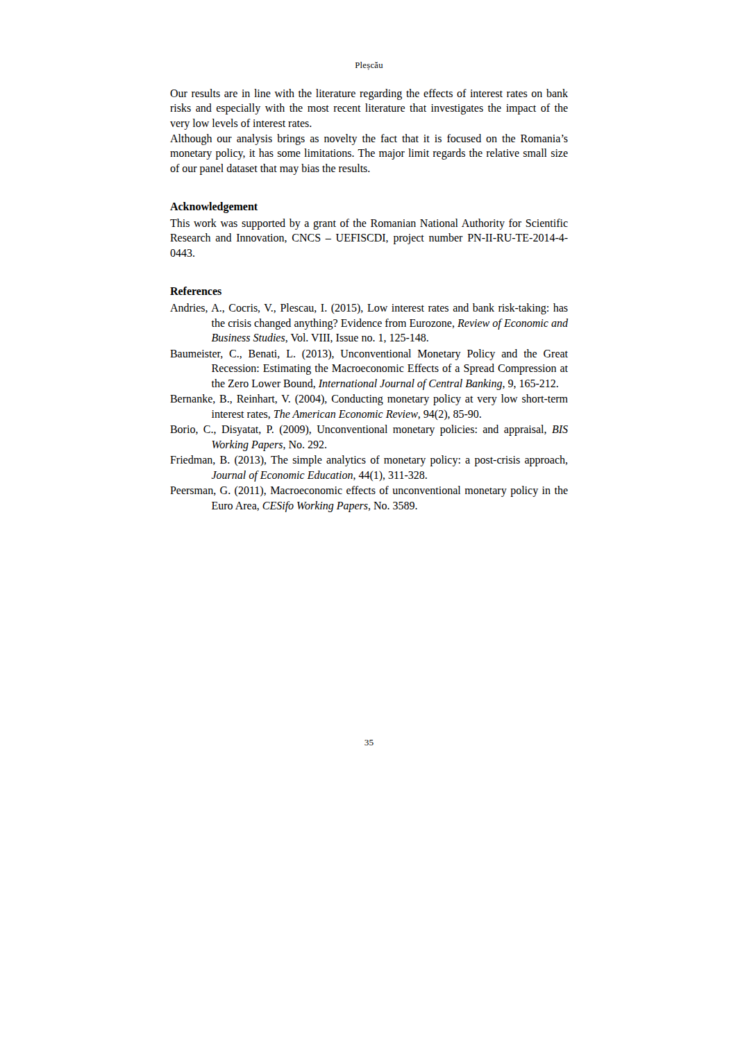Pleșcău
Our results are in line with the literature regarding the effects of interest rates on bank risks and especially with the most recent literature that investigates the impact of the very low levels of interest rates.
Although our analysis brings as novelty the fact that it is focused on the Romania’s monetary policy, it has some limitations. The major limit regards the relative small size of our panel dataset that may bias the results.
Acknowledgement
This work was supported by a grant of the Romanian National Authority for Scientific Research and Innovation, CNCS – UEFISCDI, project number PN-II-RU-TE-2014-4-0443.
References
Andries, A., Cocris, V., Plescau, I. (2015), Low interest rates and bank risk-taking: has the crisis changed anything? Evidence from Eurozone, Review of Economic and Business Studies, Vol. VIII, Issue no. 1, 125-148.
Baumeister, C., Benati, L. (2013), Unconventional Monetary Policy and the Great Recession: Estimating the Macroeconomic Effects of a Spread Compression at the Zero Lower Bound, International Journal of Central Banking, 9, 165-212.
Bernanke, B., Reinhart, V. (2004), Conducting monetary policy at very low short-term interest rates, The American Economic Review, 94(2), 85-90.
Borio, C., Disyatat, P. (2009), Unconventional monetary policies: and appraisal, BIS Working Papers, No. 292.
Friedman, B. (2013), The simple analytics of monetary policy: a post-crisis approach, Journal of Economic Education, 44(1), 311-328.
Peersman, G. (2011), Macroeconomic effects of unconventional monetary policy in the Euro Area, CESifo Working Papers, No. 3589.
35